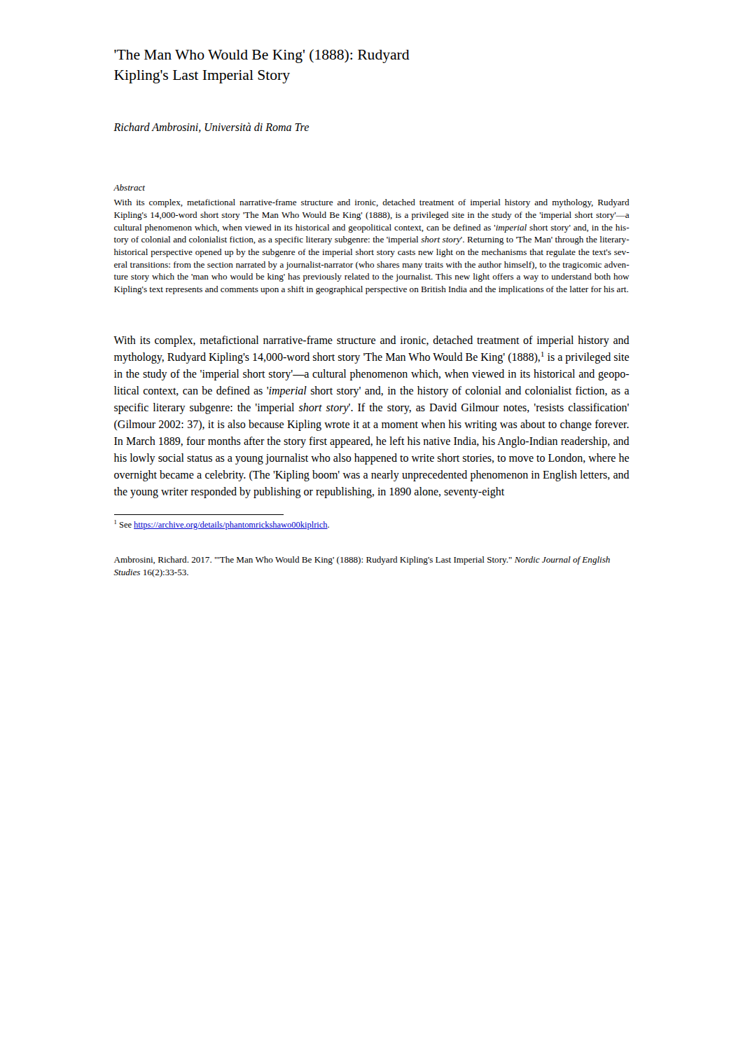'The Man Who Would Be King' (1888): Rudyard
Kipling's Last Imperial Story
Richard Ambrosini, Università di Roma Tre
Abstract
With its complex, metafictional narrative-frame structure and ironic, detached treatment of imperial history and mythology, Rudyard Kipling's 14,000-word short story 'The Man Who Would Be King' (1888), is a privileged site in the study of the 'imperial short story'—a cultural phenomenon which, when viewed in its historical and geopolitical context, can be defined as 'imperial short story' and, in the history of colonial and colonialist fiction, as a specific literary subgenre: the 'imperial short story'. Returning to 'The Man' through the literary-historical perspective opened up by the subgenre of the imperial short story casts new light on the mechanisms that regulate the text's several transitions: from the section narrated by a journalist-narrator (who shares many traits with the author himself), to the tragicomic adventure story which the 'man who would be king' has previously related to the journalist. This new light offers a way to understand both how Kipling's text represents and comments upon a shift in geographical perspective on British India and the implications of the latter for his art.
With its complex, metafictional narrative-frame structure and ironic, detached treatment of imperial history and mythology, Rudyard Kipling's 14,000-word short story 'The Man Who Would Be King' (1888),1 is a privileged site in the study of the 'imperial short story'—a cultural phenomenon which, when viewed in its historical and geopolitical context, can be defined as 'imperial short story' and, in the history of colonial and colonialist fiction, as a specific literary subgenre: the 'imperial short story'. If the story, as David Gilmour notes, 'resists classification' (Gilmour 2002: 37), it is also because Kipling wrote it at a moment when his writing was about to change forever. In March 1889, four months after the story first appeared, he left his native India, his Anglo-Indian readership, and his lowly social status as a young journalist who also happened to write short stories, to move to London, where he overnight became a celebrity. (The 'Kipling boom' was a nearly unprecedented phenomenon in English letters, and the young writer responded by publishing or republishing, in 1890 alone, seventy-eight
1 See https://archive.org/details/phantomrickshawo00kiplrich.
Ambrosini, Richard. 2017. "'The Man Who Would Be King' (1888): Rudyard Kipling's Last Imperial Story." Nordic Journal of English Studies 16(2):33-53.